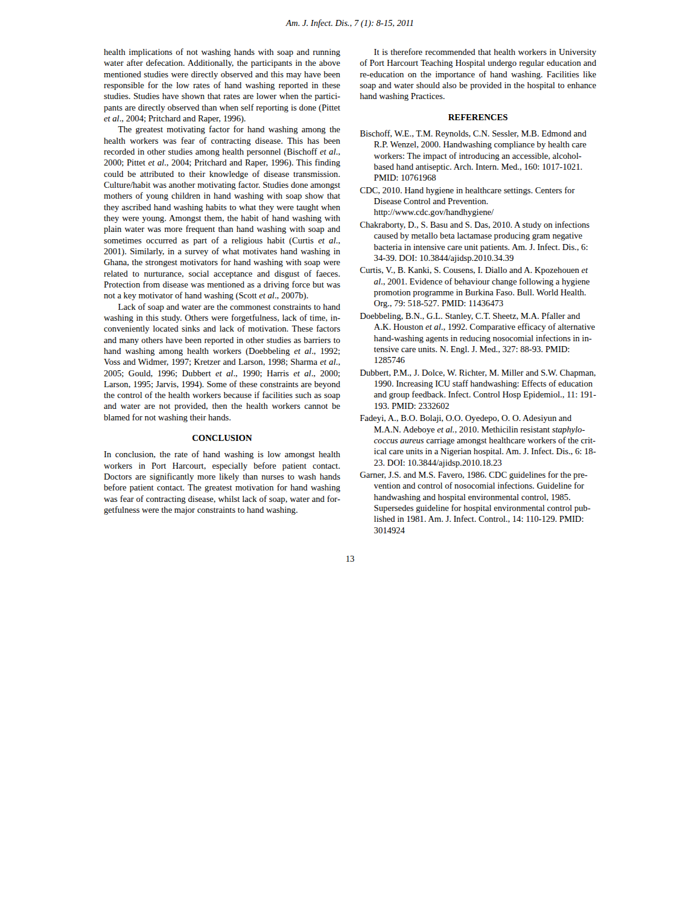Am. J. Infect. Dis., 7 (1): 8-15, 2011
health implications of not washing hands with soap and running water after defecation. Additionally, the participants in the above mentioned studies were directly observed and this may have been responsible for the low rates of hand washing reported in these studies. Studies have shown that rates are lower when the participants are directly observed than when self reporting is done (Pittet et al., 2004; Pritchard and Raper, 1996).
The greatest motivating factor for hand washing among the health workers was fear of contracting disease. This has been recorded in other studies among health personnel (Bischoff et al., 2000; Pittet et al., 2004; Pritchard and Raper, 1996). This finding could be attributed to their knowledge of disease transmission. Culture/habit was another motivating factor. Studies done amongst mothers of young children in hand washing with soap show that they ascribed hand washing habits to what they were taught when they were young. Amongst them, the habit of hand washing with plain water was more frequent than hand washing with soap and sometimes occurred as part of a religious habit (Curtis et al., 2001). Similarly, in a survey of what motivates hand washing in Ghana, the strongest motivators for hand washing with soap were related to nurturance, social acceptance and disgust of faeces. Protection from disease was mentioned as a driving force but was not a key motivator of hand washing (Scott et al., 2007b).
Lack of soap and water are the commonest constraints to hand washing in this study. Others were forgetfulness, lack of time, inconveniently located sinks and lack of motivation. These factors and many others have been reported in other studies as barriers to hand washing among health workers (Doebbeling et al., 1992; Voss and Widmer, 1997; Kretzer and Larson, 1998; Sharma et al., 2005; Gould, 1996; Dubbert et al., 1990; Harris et al., 2000; Larson, 1995; Jarvis, 1994). Some of these constraints are beyond the control of the health workers because if facilities such as soap and water are not provided, then the health workers cannot be blamed for not washing their hands.
Conclusion
In conclusion, the rate of hand washing is low amongst health workers in Port Harcourt, especially before patient contact. Doctors are significantly more likely than nurses to wash hands before patient contact. The greatest motivation for hand washing was fear of contracting disease, whilst lack of soap, water and forgetfulness were the major constraints to hand washing.
It is therefore recommended that health workers in University of Port Harcourt Teaching Hospital undergo regular education and re-education on the importance of hand washing. Facilities like soap and water should also be provided in the hospital to enhance hand washing Practices.
References
Bischoff, W.E., T.M. Reynolds, C.N. Sessler, M.B. Edmond and R.P. Wenzel, 2000. Handwashing compliance by health care workers: The impact of introducing an accessible, alcohol-based hand antiseptic. Arch. Intern. Med., 160: 1017-1021. PMID: 10761968
CDC, 2010. Hand hygiene in healthcare settings. Centers for Disease Control and Prevention. http://www.cdc.gov/handhygiene/
Chakraborty, D., S. Basu and S. Das, 2010. A study on infections caused by metallo beta lactamase producing gram negative bacteria in intensive care unit patients. Am. J. Infect. Dis., 6: 34-39. DOI: 10.3844/ajidsp.2010.34.39
Curtis, V., B. Kanki, S. Cousens, I. Diallo and A. Kpozehouen et al., 2001. Evidence of behaviour change following a hygiene promotion programme in Burkina Faso. Bull. World Health. Org., 79: 518-527. PMID: 11436473
Doebbeling, B.N., G.L. Stanley, C.T. Sheetz, M.A. Pfaller and A.K. Houston et al., 1992. Comparative efficacy of alternative hand-washing agents in reducing nosocomial infections in intensive care units. N. Engl. J. Med., 327: 88-93. PMID: 1285746
Dubbert, P.M., J. Dolce, W. Richter, M. Miller and S.W. Chapman, 1990. Increasing ICU staff handwashing: Effects of education and group feedback. Infect. Control Hosp Epidemiol., 11: 191-193. PMID: 2332602
Fadeyi, A., B.O. Bolaji, O.O. Oyedepo, O. O. Adesiyun and M.A.N. Adeboye et al., 2010. Methicilin resistant staphylococcus aureus carriage amongst healthcare workers of the critical care units in a Nigerian hospital. Am. J. Infect. Dis., 6: 18-23. DOI: 10.3844/ajidsp.2010.18.23
Garner, J.S. and M.S. Favero, 1986. CDC guidelines for the prevention and control of nosocomial infections. Guideline for handwashing and hospital environmental control, 1985. Supersedes guideline for hospital environmental control published in 1981. Am. J. Infect. Control., 14: 110-129. PMID: 3014924
13